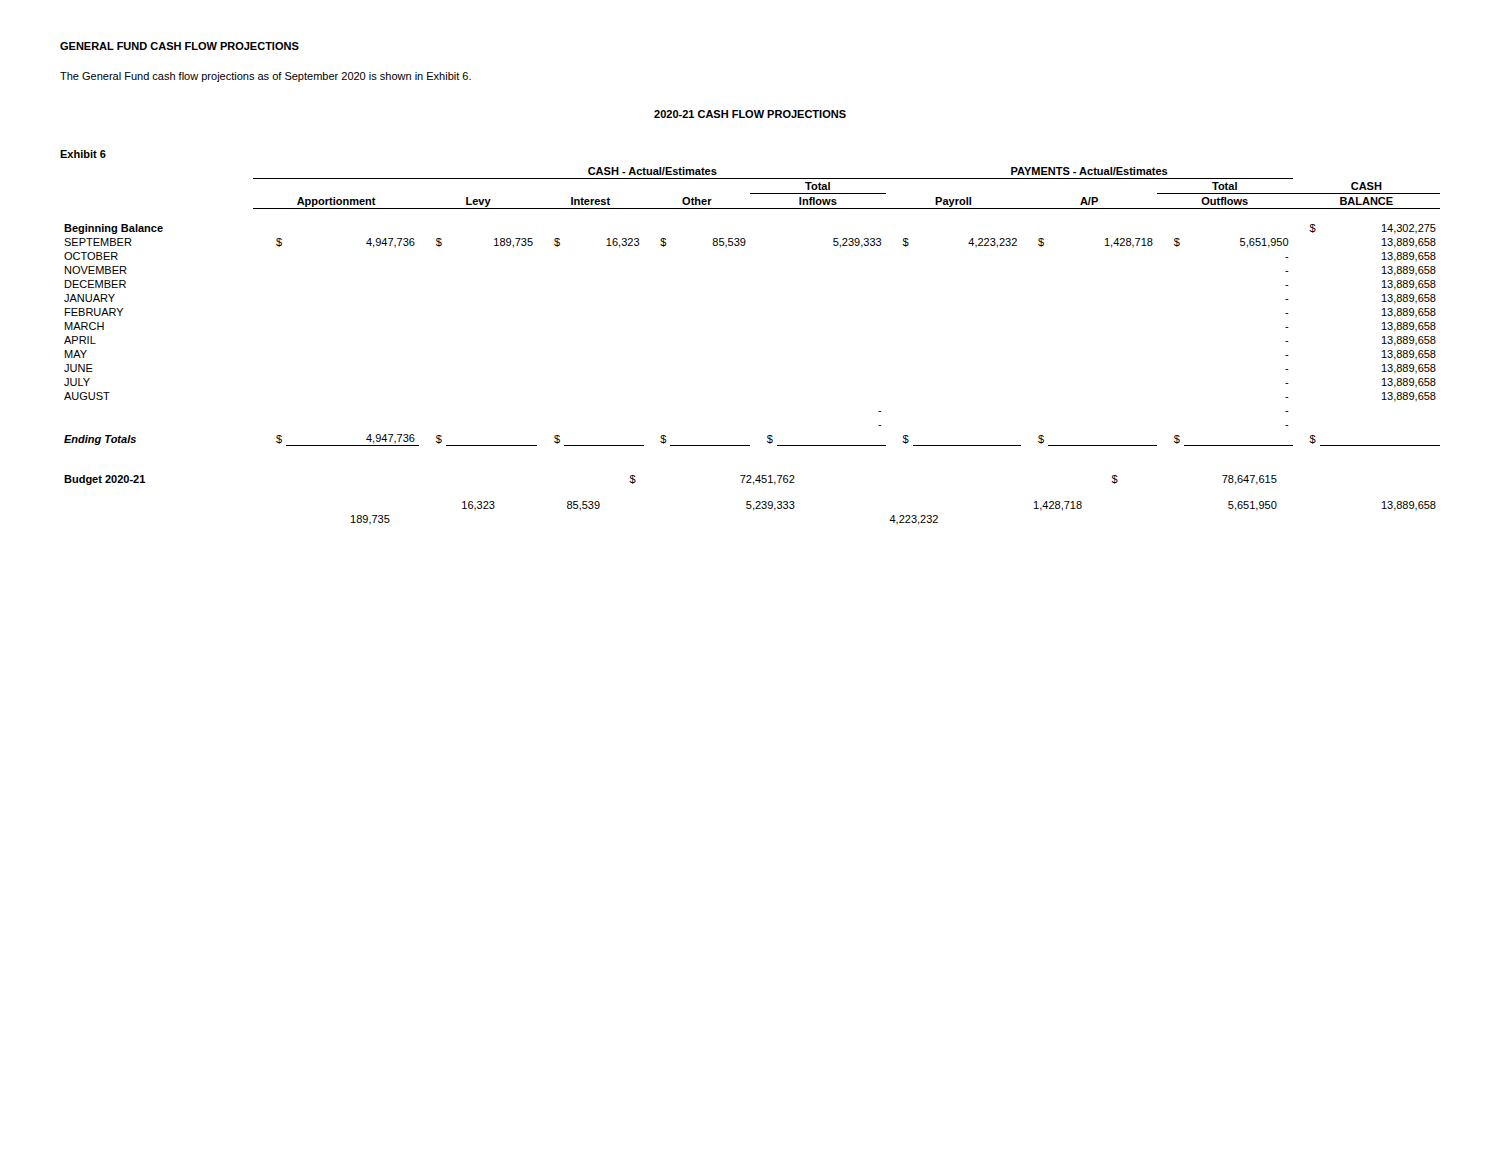GENERAL FUND CASH FLOW PROJECTIONS
The General Fund cash flow projections as of September 2020 is shown in Exhibit 6.
2020-21 CASH FLOW PROJECTIONS
Exhibit 6
| | | CASH - Actual/Estimates | PAYMENTS - Actual/Estimates | |
| | | | | | Total | | | Total | CASH |
| | Apportionment | Levy | Interest | Other | Inflows | Payroll | A/P | Outflows | BALANCE |
| Beginning Balance | | | | | | | | | $ | 14,302,275 |
| SEPTEMBER | $ | 4,947,736 | $ | 189,735 | $ | 16,323 | $ | 85,539 | | 5,239,333 | $ | 4,223,232 | $ | 1,428,718 | $ | 5,651,950 | | 13,889,658 |
| OCTOBER | | | | | | | | - | 13,889,658 |
| NOVEMBER | | | | | | | | - | 13,889,658 |
| DECEMBER | | | | | | | | - | 13,889,658 |
| JANUARY | | | | | | | | - | 13,889,658 |
| FEBRUARY | | | | | | | | - | 13,889,658 |
| MARCH | | | | | | | | - | 13,889,658 |
| APRIL | | | | | | | | - | 13,889,658 |
| MAY | | | | | | | | - | 13,889,658 |
| JUNE | | | | | | | | - | 13,889,658 |
| JULY | | | | | | | | - | 13,889,658 |
| AUGUST | | | | | | | | - | 13,889,658 |
| | | | | | - | | | - | |
| | | | | | - | | | - | |
| Ending Totals | $ | 4,947,736 | $ | | $ | | $ | | $ | | $ | | $ | | $ | | $ | |
| Budget 2020-21 | | | | | $ | 72,451,762 | | | $ | 78,647,615 | |
| | | | 16,323 | 85,539 | 5,239,333 | | 1,428,718 | 5,651,950 | 13,889,658 |
| | | 189,735 | | | | 4,223,232 | | | |